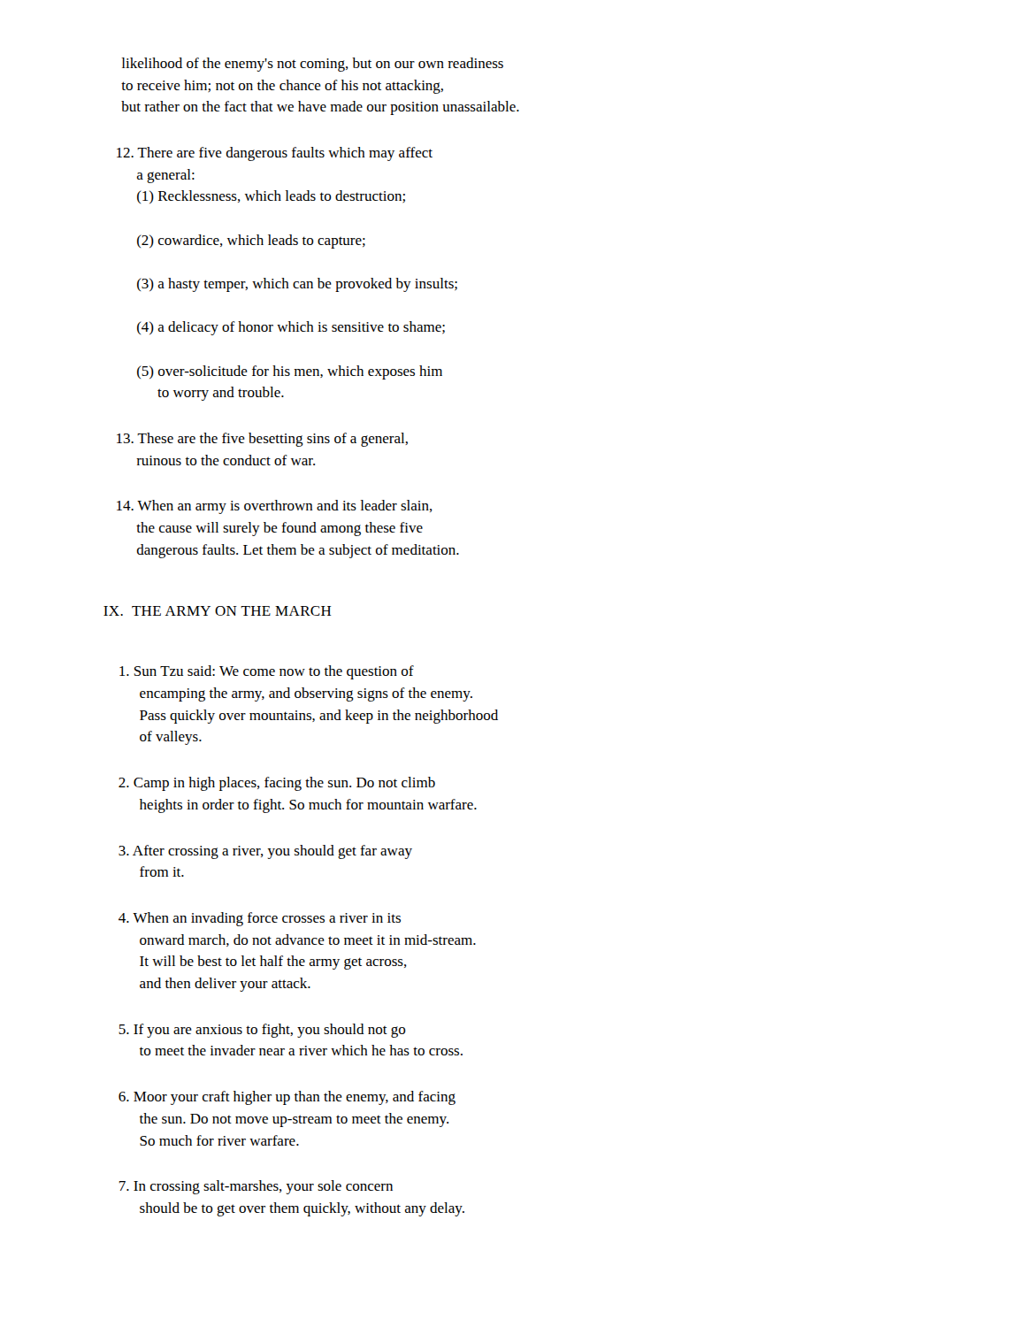likelihood of the enemy's not coming, but on our own readiness to receive him; not on the chance of his not attacking, but rather on the fact that we have made our position unassailable.
12. There are five dangerous faults which may affect a general: (1) Recklessness, which leads to destruction; (2) cowardice, which leads to capture; (3) a hasty temper, which can be provoked by insults; (4) a delicacy of honor which is sensitive to shame; (5) over-solicitude for his men, which exposes him to worry and trouble.
13. These are the five besetting sins of a general, ruinous to the conduct of war.
14. When an army is overthrown and its leader slain, the cause will surely be found among these five dangerous faults. Let them be a subject of meditation.
IX. THE ARMY ON THE MARCH
1. Sun Tzu said: We come now to the question of encamping the army, and observing signs of the enemy. Pass quickly over mountains, and keep in the neighborhood of valleys.
2. Camp in high places, facing the sun. Do not climb heights in order to fight. So much for mountain warfare.
3. After crossing a river, you should get far away from it.
4. When an invading force crosses a river in its onward march, do not advance to meet it in mid-stream. It will be best to let half the army get across, and then deliver your attack.
5. If you are anxious to fight, you should not go to meet the invader near a river which he has to cross.
6. Moor your craft higher up than the enemy, and facing the sun. Do not move up-stream to meet the enemy. So much for river warfare.
7. In crossing salt-marshes, your sole concern should be to get over them quickly, without any delay.